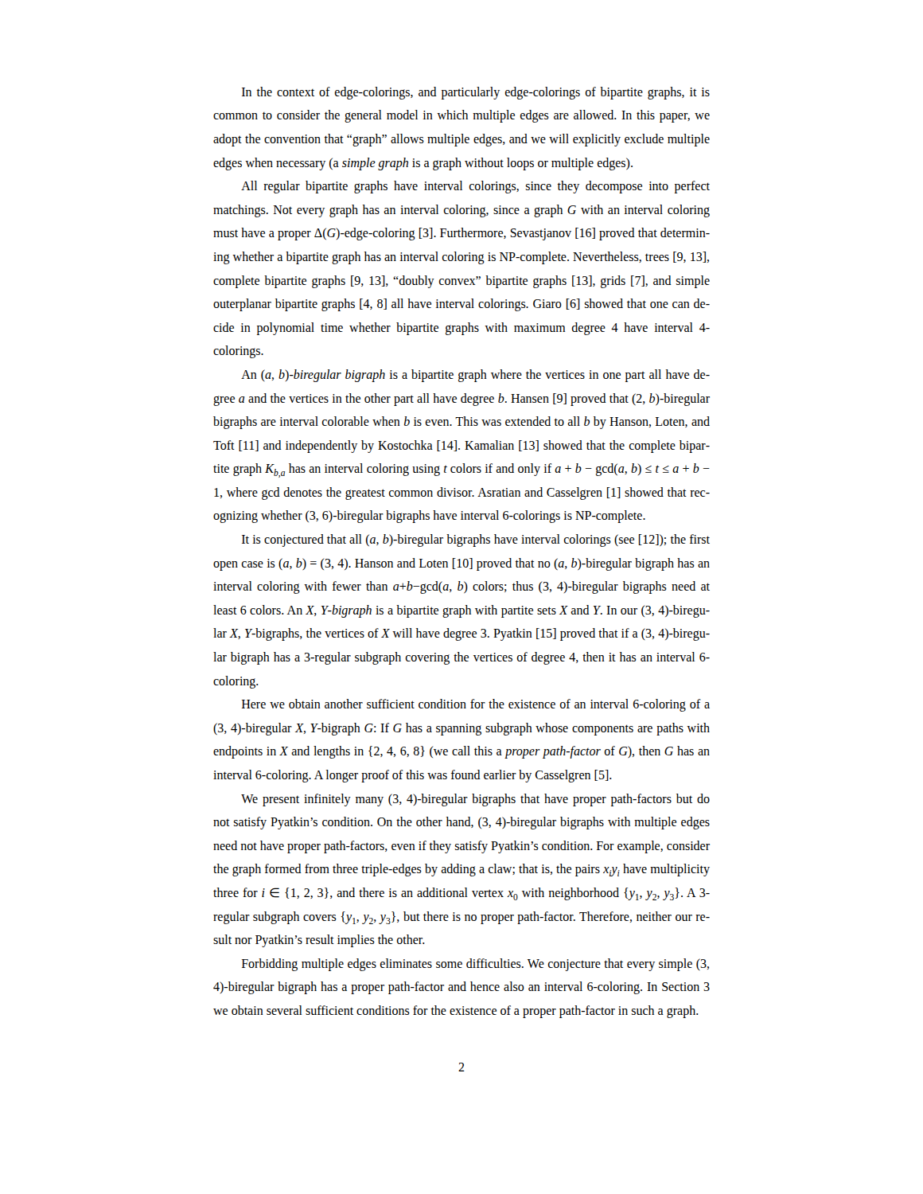In the context of edge-colorings, and particularly edge-colorings of bipartite graphs, it is common to consider the general model in which multiple edges are allowed. In this paper, we adopt the convention that “graph” allows multiple edges, and we will explicitly exclude multiple edges when necessary (a simple graph is a graph without loops or multiple edges).
All regular bipartite graphs have interval colorings, since they decompose into perfect matchings. Not every graph has an interval coloring, since a graph G with an interval coloring must have a proper Δ(G)-edge-coloring [3]. Furthermore, Sevastjanov [16] proved that determining whether a bipartite graph has an interval coloring is NP-complete. Nevertheless, trees [9, 13], complete bipartite graphs [9, 13], “doubly convex” bipartite graphs [13], grids [7], and simple outerplanar bipartite graphs [4, 8] all have interval colorings. Giaro [6] showed that one can decide in polynomial time whether bipartite graphs with maximum degree 4 have interval 4-colorings.
An (a, b)-biregular bigraph is a bipartite graph where the vertices in one part all have degree a and the vertices in the other part all have degree b. Hansen [9] proved that (2, b)-biregular bigraphs are interval colorable when b is even. This was extended to all b by Hanson, Loten, and Toft [11] and independently by Kostochka [14]. Kamalian [13] showed that the complete bipartite graph Kb,a has an interval coloring using t colors if and only if a + b − gcd(a, b) ≤ t ≤ a + b − 1, where gcd denotes the greatest common divisor. Asratian and Casselgren [1] showed that recognizing whether (3, 6)-biregular bigraphs have interval 6-colorings is NP-complete.
It is conjectured that all (a, b)-biregular bigraphs have interval colorings (see [12]); the first open case is (a, b) = (3, 4). Hanson and Loten [10] proved that no (a, b)-biregular bigraph has an interval coloring with fewer than a+b−gcd(a, b) colors; thus (3, 4)-biregular bigraphs need at least 6 colors. An X, Y-bigraph is a bipartite graph with partite sets X and Y. In our (3, 4)-biregular X, Y-bigraphs, the vertices of X will have degree 3. Pyatkin [15] proved that if a (3, 4)-biregular bigraph has a 3-regular subgraph covering the vertices of degree 4, then it has an interval 6-coloring.
Here we obtain another sufficient condition for the existence of an interval 6-coloring of a (3, 4)-biregular X, Y-bigraph G: If G has a spanning subgraph whose components are paths with endpoints in X and lengths in {2, 4, 6, 8} (we call this a proper path-factor of G), then G has an interval 6-coloring. A longer proof of this was found earlier by Casselgren [5].
We present infinitely many (3, 4)-biregular bigraphs that have proper path-factors but do not satisfy Pyatkin’s condition. On the other hand, (3, 4)-biregular bigraphs with multiple edges need not have proper path-factors, even if they satisfy Pyatkin’s condition. For example, consider the graph formed from three triple-edges by adding a claw; that is, the pairs xiyi have multiplicity three for i ∈ {1, 2, 3}, and there is an additional vertex x0 with neighborhood {y1, y2, y3}. A 3-regular subgraph covers {y1, y2, y3}, but there is no proper path-factor. Therefore, neither our result nor Pyatkin’s result implies the other.
Forbidding multiple edges eliminates some difficulties. We conjecture that every simple (3, 4)-biregular bigraph has a proper path-factor and hence also an interval 6-coloring. In Section 3 we obtain several sufficient conditions for the existence of a proper path-factor in such a graph.
2